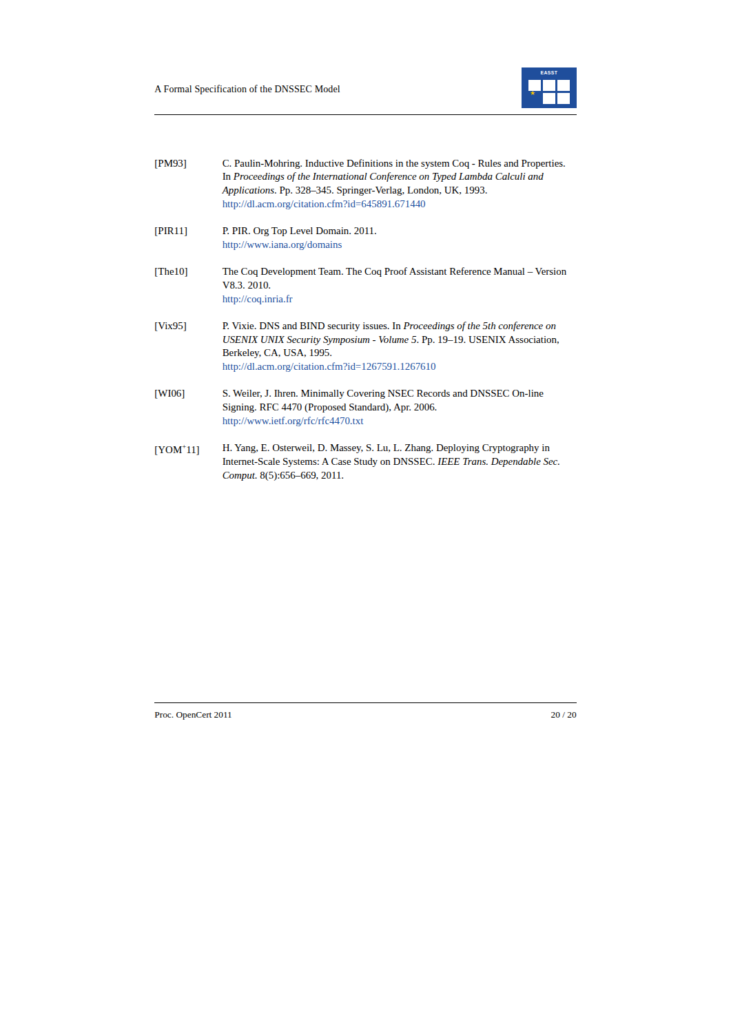A Formal Specification of the DNSSEC Model
EASST
★
[PM93]
C. Paulin-Mohring. Inductive Definitions in the system Coq - Rules and Properties. In Proceedings of the International Conference on Typed Lambda Calculi and Applications. Pp. 328–345. Springer-Verlag, London, UK, 1993.
http://dl.acm.org/citation.cfm?id=645891.671440
[PIR11]
P. PIR. Org Top Level Domain. 2011.
http://www.iana.org/domains
[The10]
The Coq Development Team. The Coq Proof Assistant Reference Manual – Version V8.3. 2010.
http://coq.inria.fr
[Vix95]
P. Vixie. DNS and BIND security issues. In Proceedings of the 5th conference on USENIX UNIX Security Symposium - Volume 5. Pp. 19–19. USENIX Association, Berkeley, CA, USA, 1995.
http://dl.acm.org/citation.cfm?id=1267591.1267610
[WI06]
S. Weiler, J. Ihren. Minimally Covering NSEC Records and DNSSEC On-line Signing. RFC 4470 (Proposed Standard), Apr. 2006.
http://www.ietf.org/rfc/rfc4470.txt
[YOM+11]
H. Yang, E. Osterweil, D. Massey, S. Lu, L. Zhang. Deploying Cryptography in Internet-Scale Systems: A Case Study on DNSSEC. IEEE Trans. Dependable Sec. Comput. 8(5):656–669, 2011.
Proc. OpenCert 2011
20 / 20